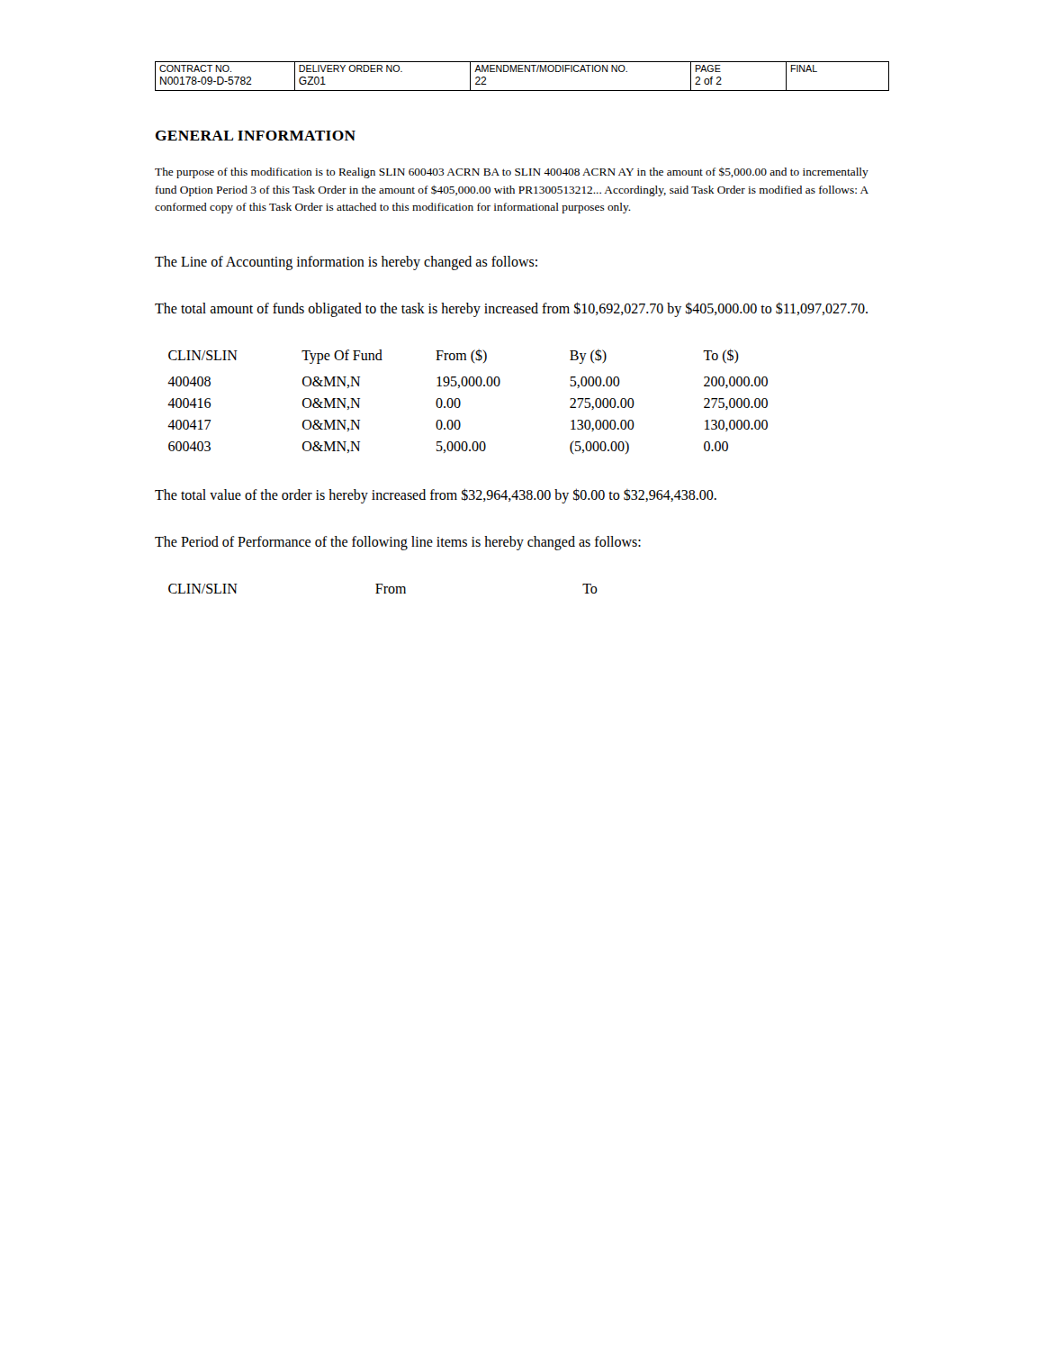| CONTRACT NO. N00178-09-D-5782 | DELIVERY ORDER NO. GZ01 | AMENDMENT/MODIFICATION NO. 22 | PAGE 2 of 2 | FINAL |
GENERAL INFORMATION
The purpose of this modification is to Realign SLIN 600403 ACRN BA to SLIN 400408 ACRN AY in the amount of $5,000.00 and to incrementally fund Option Period 3 of this Task Order in the amount of $405,000.00 with PR1300513212... Accordingly, said Task Order is modified as follows: A conformed copy of this Task Order is attached to this modification for informational purposes only.
The Line of Accounting information is hereby changed as follows:
The total amount of funds obligated to the task is hereby increased from $10,692,027.70 by $405,000.00 to $11,097,027.70.
| CLIN/SLIN | Type Of Fund | From ($) | By ($) | To ($) |
| --- | --- | --- | --- | --- |
| 400408 | O&MN,N | 195,000.00 | 5,000.00 | 200,000.00 |
| 400416 | O&MN,N | 0.00 | 275,000.00 | 275,000.00 |
| 400417 | O&MN,N | 0.00 | 130,000.00 | 130,000.00 |
| 600403 | O&MN,N | 5,000.00 | (5,000.00) | 0.00 |
The total value of the order is hereby increased from $32,964,438.00 by $0.00 to $32,964,438.00.
The Period of Performance of the following line items is hereby changed as follows:
| CLIN/SLIN | From | To |
| --- | --- | --- |